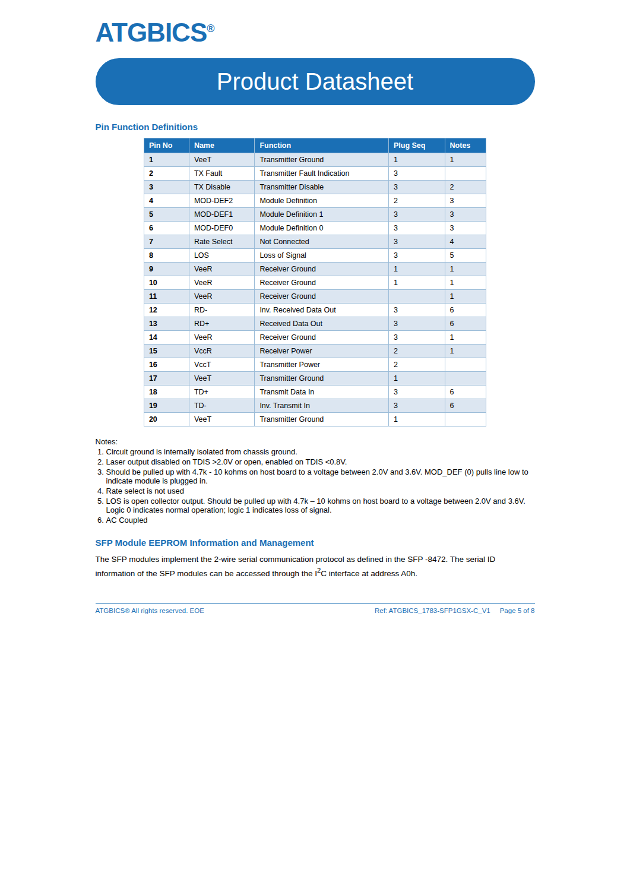ATGBICS®
Product Datasheet
Pin Function Definitions
| Pin No | Name | Function | Plug Seq | Notes |
| --- | --- | --- | --- | --- |
| 1 | VeeT | Transmitter Ground | 1 | 1 |
| 2 | TX Fault | Transmitter Fault Indication | 3 | |
| 3 | TX Disable | Transmitter Disable | 3 | 2 |
| 4 | MOD-DEF2 | Module Definition | 2 | 3 |
| 5 | MOD-DEF1 | Module Definition 1 | 3 | 3 |
| 6 | MOD-DEF0 | Module Definition 0 | 3 | 3 |
| 7 | Rate Select | Not Connected | 3 | 4 |
| 8 | LOS | Loss of Signal | 3 | 5 |
| 9 | VeeR | Receiver Ground | 1 | 1 |
| 10 | VeeR | Receiver Ground | 1 | 1 |
| 11 | VeeR | Receiver Ground | | 1 |
| 12 | RD- | Inv. Received Data Out | 3 | 6 |
| 13 | RD+ | Received Data Out | 3 | 6 |
| 14 | VeeR | Receiver Ground | 3 | 1 |
| 15 | VccR | Receiver Power | 2 | 1 |
| 16 | VccT | Transmitter Power | 2 | |
| 17 | VeeT | Transmitter Ground | 1 | |
| 18 | TD+ | Transmit Data In | 3 | 6 |
| 19 | TD- | Inv. Transmit In | 3 | 6 |
| 20 | VeeT | Transmitter Ground | 1 | |
Notes:
Circuit ground is internally isolated from chassis ground.
Laser output disabled on TDIS >2.0V or open, enabled on TDIS <0.8V.
Should be pulled up with 4.7k - 10 kohms on host board to a voltage between 2.0V and 3.6V. MOD_DEF (0) pulls line low to indicate module is plugged in.
Rate select is not used
LOS is open collector output. Should be pulled up with 4.7k – 10 kohms on host board to a voltage between 2.0V and 3.6V. Logic 0 indicates normal operation; logic 1 indicates loss of signal.
AC Coupled
SFP Module EEPROM Information and Management
The SFP modules implement the 2-wire serial communication protocol as defined in the SFP -8472. The serial ID information of the SFP modules can be accessed through the I2C interface at address A0h.
ATGBICS® All rights reserved. EOE
Ref: ATGBICS_1783-SFP1GSX-C_V1 Page 5 of 8